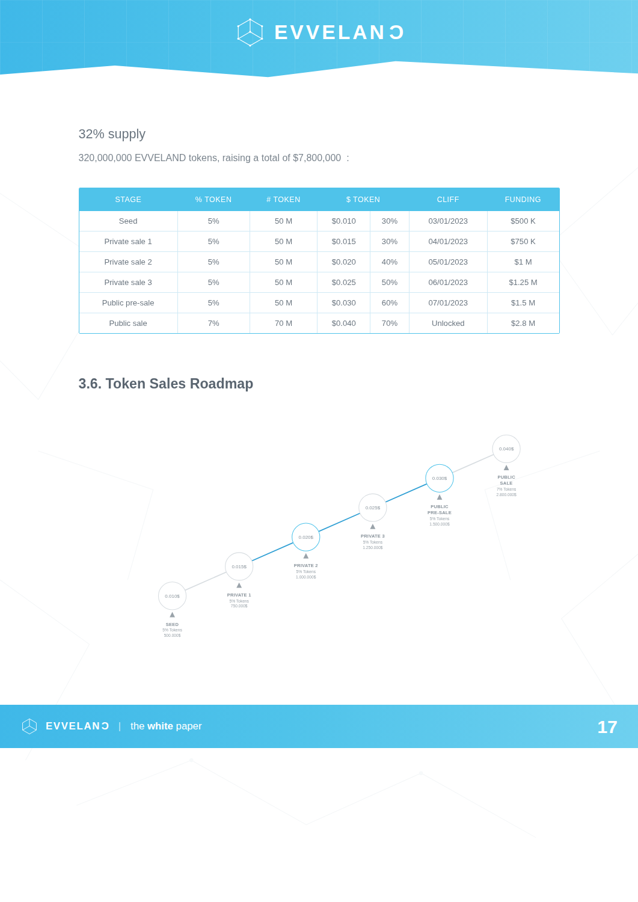EVVELANC
32% supply
320,000,000 EVVELAND tokens, raising a total of $7,800,000 :
| STAGE | % TOKEN | # TOKEN | $ TOKEN | CLIFF | FUNDING |
| --- | --- | --- | --- | --- | --- |
| Seed | 5% | 50 M | $0.010 | 30% | 03/01/2023 | $500 K |
| Private sale 1 | 5% | 50 M | $0.015 | 30% | 04/01/2023 | $750 K |
| Private sale 2 | 5% | 50 M | $0.020 | 40% | 05/01/2023 | $1 M |
| Private sale 3 | 5% | 50 M | $0.025 | 50% | 06/01/2023 | $1.25 M |
| Public pre-sale | 5% | 50 M | $0.030 | 60% | 07/01/2023 | $1.5 M |
| Public sale | 7% | 70 M | $0.040 | 70% | Unlocked | $2.8 M |
3.6. Token Sales Roadmap
0.010$ SEED 5% Tokens 500.000$ 0.015$ PRIVATE 1 5% Tokens 750.000$ 0.020$ PRIVATE 2 5% Tokens 1.000.000$ 0.025$ PRIVATE 3 5% Tokens 1.250.000$ 0.030$ PUBLIC PRE-SALE 5% Tokens 1.500.000$ 0.040$ PUBLIC SALE 7% Tokens 2.800.000$
EVVELANC | the white paper
17